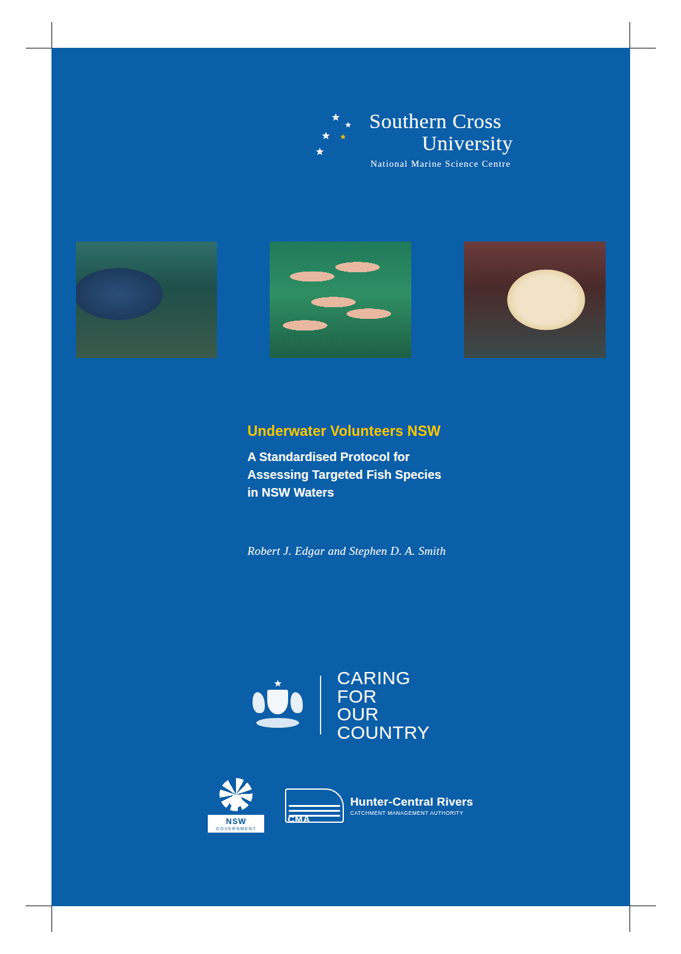★ ★ ★ ★ ★
Southern Cross
University
National Marine Science Centre
Blue groper on rocky reef
School of striped fish over reef
Butterflyfish
Underwater Volunteers NSW
A Standardised Protocol for
Assessing Targeted Fish Species
in NSW Waters
Robert J. Edgar and Stephen D. A. Smith
★
Caring
For
Our
Country
NSW
GOVERNMENT
CMA
Hunter-Central Rivers
CATCHMENT MANAGEMENT AUTHORITY